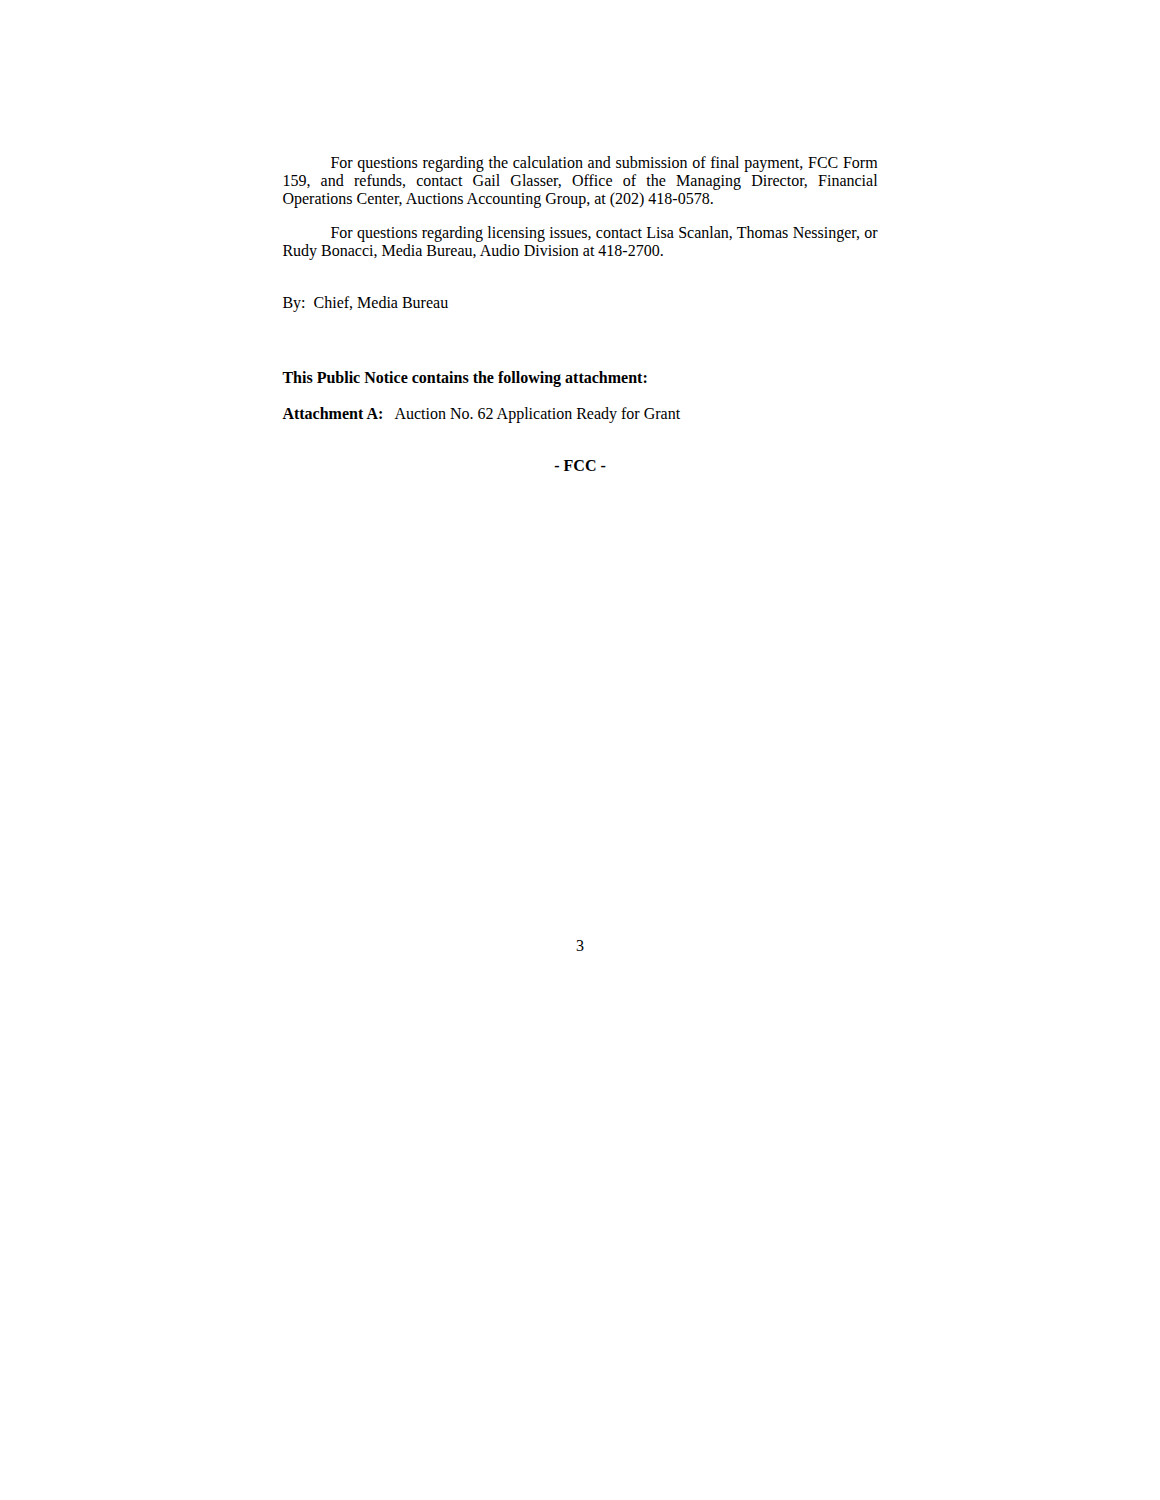For questions regarding the calculation and submission of final payment, FCC Form 159, and refunds, contact Gail Glasser, Office of the Managing Director, Financial Operations Center, Auctions Accounting Group, at (202) 418-0578.
For questions regarding licensing issues, contact Lisa Scanlan, Thomas Nessinger, or Rudy Bonacci, Media Bureau, Audio Division at 418-2700.
By: Chief, Media Bureau
This Public Notice contains the following attachment:
Attachment A: Auction No. 62 Application Ready for Grant
- FCC -
3